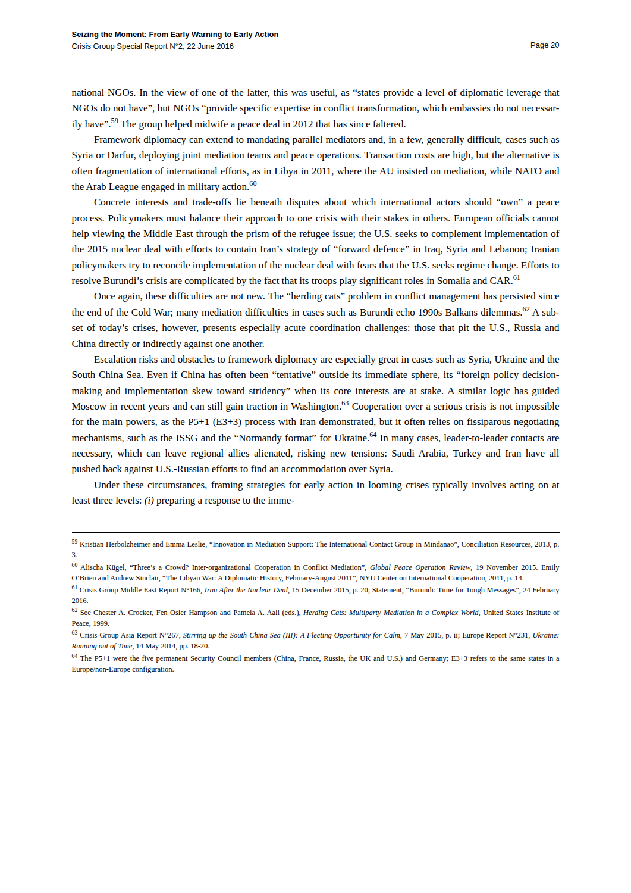Seizing the Moment: From Early Warning to Early Action
Crisis Group Special Report N°2, 22 June 2016
Page 20
national NGOs. In the view of one of the latter, this was useful, as “states provide a level of diplomatic leverage that NGOs do not have”, but NGOs “provide specific expertise in conflict transformation, which embassies do not necessarily have”.59 The group helped midwife a peace deal in 2012 that has since faltered.
Framework diplomacy can extend to mandating parallel mediators and, in a few, generally difficult, cases such as Syria or Darfur, deploying joint mediation teams and peace operations. Transaction costs are high, but the alternative is often fragmentation of international efforts, as in Libya in 2011, where the AU insisted on mediation, while NATO and the Arab League engaged in military action.60
Concrete interests and trade-offs lie beneath disputes about which international actors should “own” a peace process. Policymakers must balance their approach to one crisis with their stakes in others. European officials cannot help viewing the Middle East through the prism of the refugee issue; the U.S. seeks to complement implementation of the 2015 nuclear deal with efforts to contain Iran’s strategy of “forward defence” in Iraq, Syria and Lebanon; Iranian policymakers try to reconcile implementation of the nuclear deal with fears that the U.S. seeks regime change. Efforts to resolve Burundi’s crisis are complicated by the fact that its troops play significant roles in Somalia and CAR.61
Once again, these difficulties are not new. The “herding cats” problem in conflict management has persisted since the end of the Cold War; many mediation difficulties in cases such as Burundi echo 1990s Balkans dilemmas.62 A sub-set of today’s crises, however, presents especially acute coordination challenges: those that pit the U.S., Russia and China directly or indirectly against one another.
Escalation risks and obstacles to framework diplomacy are especially great in cases such as Syria, Ukraine and the South China Sea. Even if China has often been “tentative” outside its immediate sphere, its “foreign policy decision-making and implementation skew toward stridency” when its core interests are at stake. A similar logic has guided Moscow in recent years and can still gain traction in Washington.63 Cooperation over a serious crisis is not impossible for the main powers, as the P5+1 (E3+3) process with Iran demonstrated, but it often relies on fissiparous negotiating mechanisms, such as the ISSG and the “Normandy format” for Ukraine.64 In many cases, leader-to-leader contacts are necessary, which can leave regional allies alienated, risking new tensions: Saudi Arabia, Turkey and Iran have all pushed back against U.S.-Russian efforts to find an accommodation over Syria.
Under these circumstances, framing strategies for early action in looming crises typically involves acting on at least three levels: (i) preparing a response to the imme-
59 Kristian Herbolzheimer and Emma Leslie, “Innovation in Mediation Support: The International Contact Group in Mindanao”, Conciliation Resources, 2013, p. 3.
60 Alischa Kügel, “Three’s a Crowd? Inter-organizational Cooperation in Conflict Mediation”, Global Peace Operation Review, 19 November 2015. Emily O’Brien and Andrew Sinclair, “The Libyan War: A Diplomatic History, February-August 2011”, NYU Center on International Cooperation, 2011, p. 14.
61 Crisis Group Middle East Report N°166, Iran After the Nuclear Deal, 15 December 2015, p. 20; Statement, “Burundi: Time for Tough Messages”, 24 February 2016.
62 See Chester A. Crocker, Fen Osler Hampson and Pamela A. Aall (eds.), Herding Cats: Multiparty Mediation in a Complex World, United States Institute of Peace, 1999.
63 Crisis Group Asia Report N°267, Stirring up the South China Sea (III): A Fleeting Opportunity for Calm, 7 May 2015, p. ii; Europe Report N°231, Ukraine: Running out of Time, 14 May 2014, pp. 18-20.
64 The P5+1 were the five permanent Security Council members (China, France, Russia, the UK and U.S.) and Germany; E3+3 refers to the same states in a Europe/non-Europe configuration.